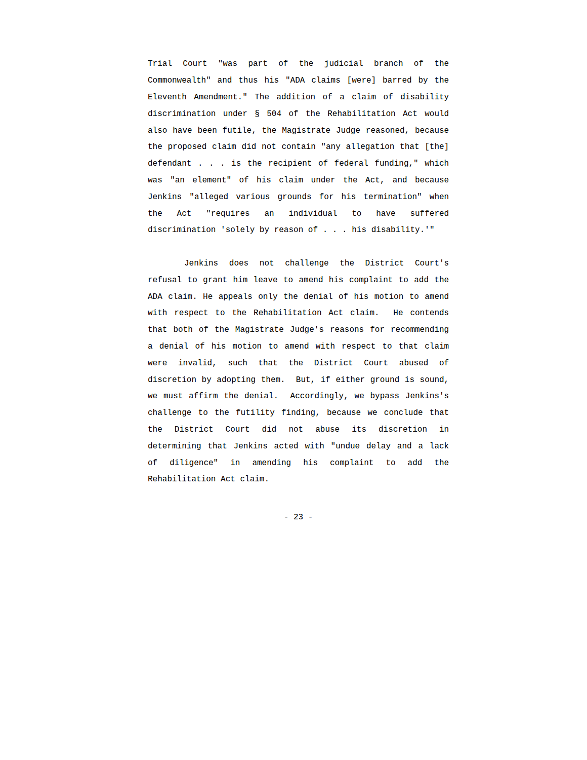Trial Court "was part of the judicial branch of the Commonwealth" and thus his "ADA claims [were] barred by the Eleventh Amendment." The addition of a claim of disability discrimination under § 504 of the Rehabilitation Act would also have been futile, the Magistrate Judge reasoned, because the proposed claim did not contain "any allegation that [the] defendant . . . is the recipient of federal funding," which was "an element" of his claim under the Act, and because Jenkins "alleged various grounds for his termination" when the Act "requires an individual to have suffered discrimination 'solely by reason of . . . his disability.'"
Jenkins does not challenge the District Court's refusal to grant him leave to amend his complaint to add the ADA claim. He appeals only the denial of his motion to amend with respect to the Rehabilitation Act claim. He contends that both of the Magistrate Judge's reasons for recommending a denial of his motion to amend with respect to that claim were invalid, such that the District Court abused of discretion by adopting them. But, if either ground is sound, we must affirm the denial. Accordingly, we bypass Jenkins's challenge to the futility finding, because we conclude that the District Court did not abuse its discretion in determining that Jenkins acted with "undue delay and a lack of diligence" in amending his complaint to add the Rehabilitation Act claim.
- 23 -